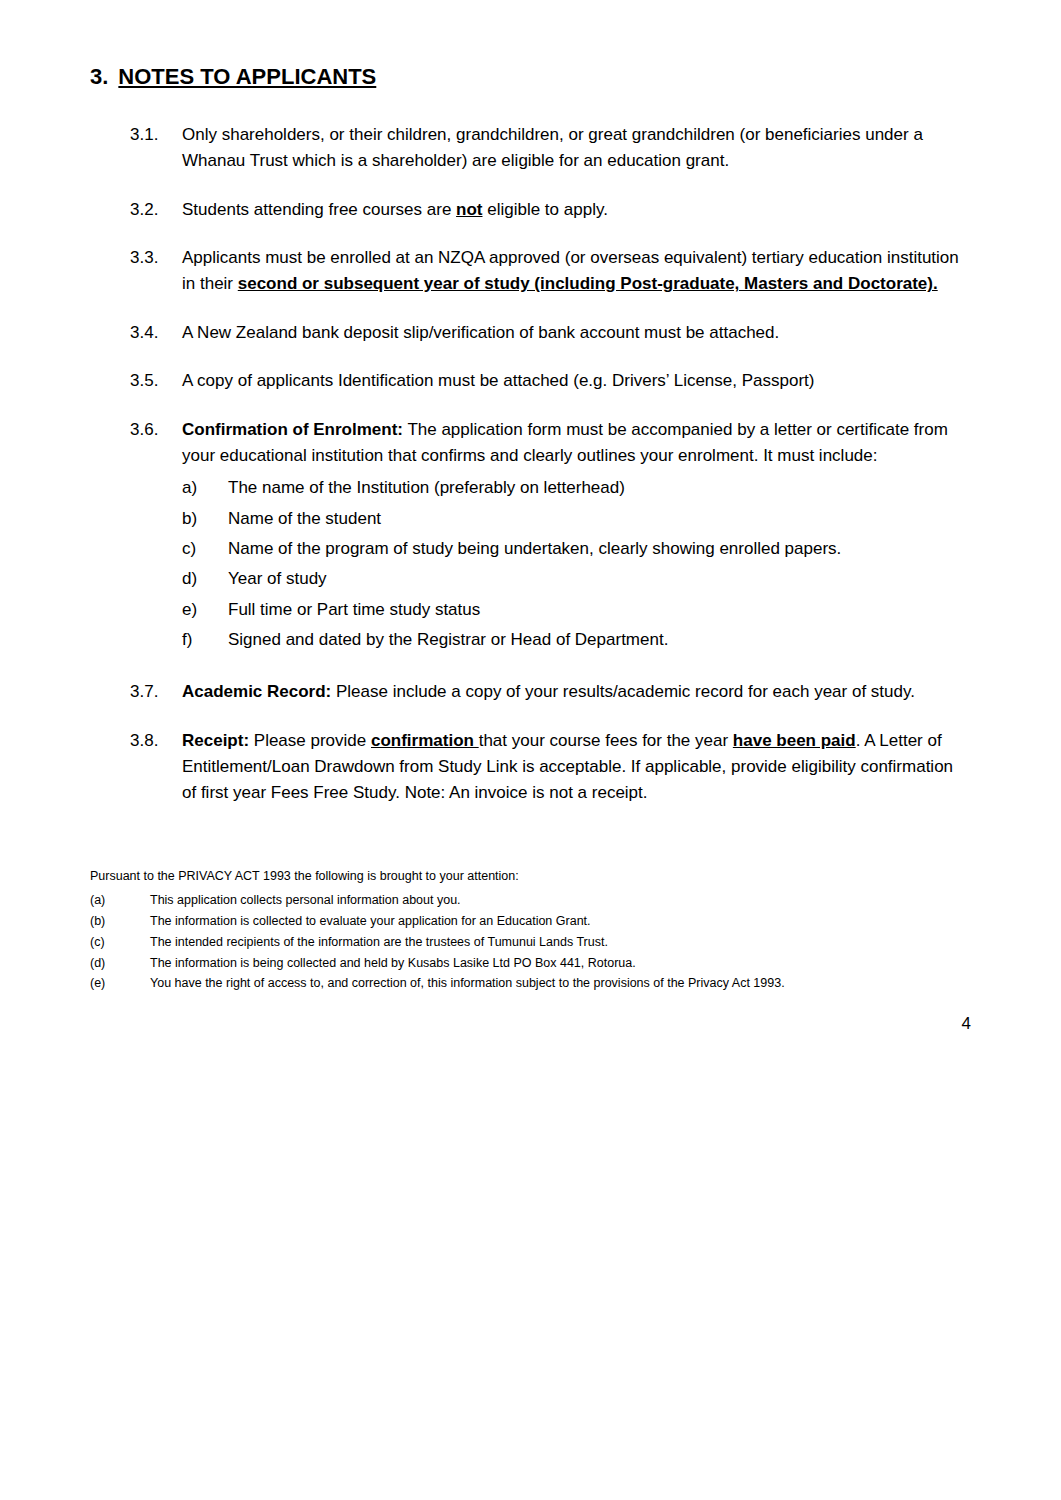3. NOTES TO APPLICANTS
3.1.
Only shareholders, or their children, grandchildren, or great grandchildren (or beneficiaries under a Whanau Trust which is a shareholder) are eligible for an education grant.
3.2.
Students attending free courses are not eligible to apply.
3.3.
Applicants must be enrolled at an NZQA approved (or overseas equivalent) tertiary education institution in their second or subsequent year of study (including Post-graduate, Masters and Doctorate).
3.4.
A New Zealand bank deposit slip/verification of bank account must be attached.
3.5.
A copy of applicants Identification must be attached (e.g. Drivers’ License, Passport)
3.6.
Confirmation of Enrolment: The application form must be accompanied by a letter or certificate from your educational institution that confirms and clearly outlines your enrolment. It must include:
a) The name of the Institution (preferably on letterhead)
b) Name of the student
c) Name of the program of study being undertaken, clearly showing enrolled papers.
d) Year of study
e) Full time or Part time study status
f) Signed and dated by the Registrar or Head of Department.
3.7.
Academic Record: Please include a copy of your results/academic record for each year of study.
3.8.
Receipt: Please provide confirmation that your course fees for the year have been paid. A Letter of Entitlement/Loan Drawdown from Study Link is acceptable. If applicable, provide eligibility confirmation of first year Fees Free Study. Note: An invoice is not a receipt.
Pursuant to the PRIVACY ACT 1993 the following is brought to your attention:
(a) This application collects personal information about you.
(b) The information is collected to evaluate your application for an Education Grant.
(c) The intended recipients of the information are the trustees of Tumunui Lands Trust.
(d) The information is being collected and held by Kusabs Lasike Ltd PO Box 441, Rotorua.
(e) You have the right of access to, and correction of, this information subject to the provisions of the Privacy Act 1993.
4